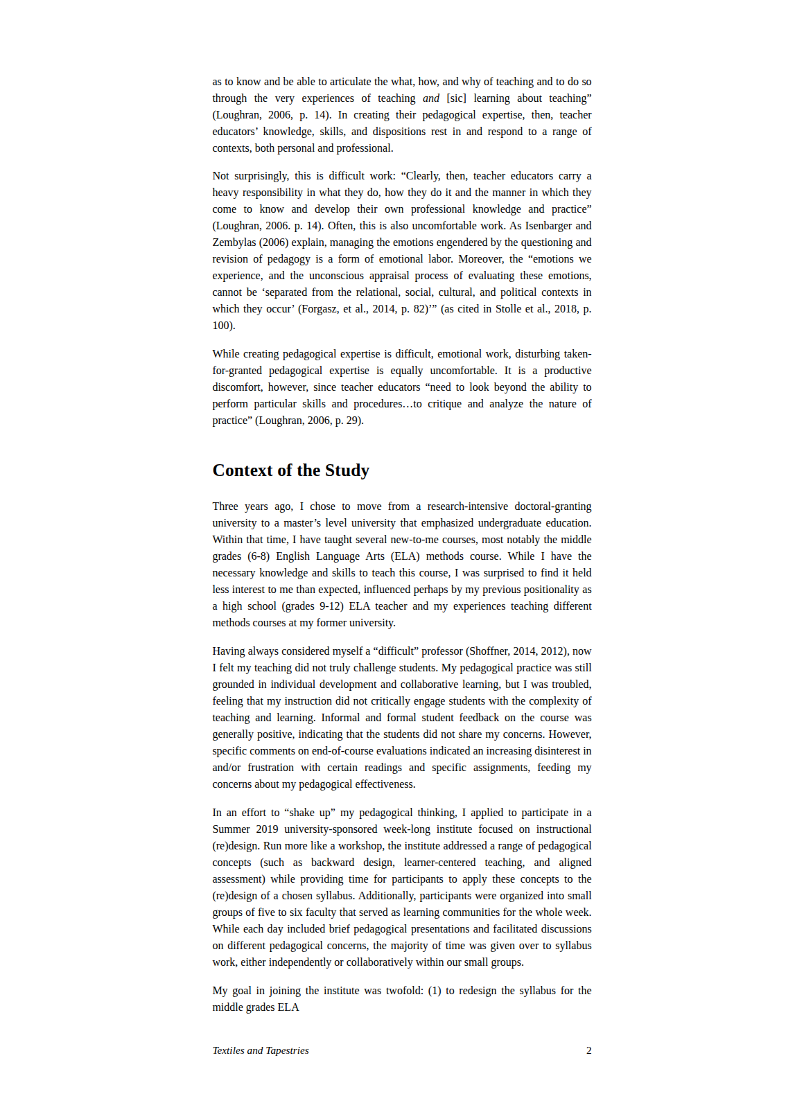as to know and be able to articulate the what, how, and why of teaching and to do so through the very experiences of teaching and [sic] learning about teaching” (Loughran, 2006, p. 14). In creating their pedagogical expertise, then, teacher educators’ knowledge, skills, and dispositions rest in and respond to a range of contexts, both personal and professional.
Not surprisingly, this is difficult work: “Clearly, then, teacher educators carry a heavy responsibility in what they do, how they do it and the manner in which they come to know and develop their own professional knowledge and practice” (Loughran, 2006. p. 14). Often, this is also uncomfortable work. As Isenbarger and Zembylas (2006) explain, managing the emotions engendered by the questioning and revision of pedagogy is a form of emotional labor. Moreover, the “emotions we experience, and the unconscious appraisal process of evaluating these emotions, cannot be ‘separated from the relational, social, cultural, and political contexts in which they occur’ (Forgasz, et al., 2014, p. 82)’” (as cited in Stolle et al., 2018, p. 100).
While creating pedagogical expertise is difficult, emotional work, disturbing taken-for-granted pedagogical expertise is equally uncomfortable. It is a productive discomfort, however, since teacher educators “need to look beyond the ability to perform particular skills and procedures…to critique and analyze the nature of practice” (Loughran, 2006, p. 29).
Context of the Study
Three years ago, I chose to move from a research-intensive doctoral-granting university to a master’s level university that emphasized undergraduate education. Within that time, I have taught several new-to-me courses, most notably the middle grades (6-8) English Language Arts (ELA) methods course. While I have the necessary knowledge and skills to teach this course, I was surprised to find it held less interest to me than expected, influenced perhaps by my previous positionality as a high school (grades 9-12) ELA teacher and my experiences teaching different methods courses at my former university.
Having always considered myself a “difficult” professor (Shoffner, 2014, 2012), now I felt my teaching did not truly challenge students. My pedagogical practice was still grounded in individual development and collaborative learning, but I was troubled, feeling that my instruction did not critically engage students with the complexity of teaching and learning. Informal and formal student feedback on the course was generally positive, indicating that the students did not share my concerns. However, specific comments on end-of-course evaluations indicated an increasing disinterest in and/or frustration with certain readings and specific assignments, feeding my concerns about my pedagogical effectiveness.
In an effort to “shake up” my pedagogical thinking, I applied to participate in a Summer 2019 university-sponsored week-long institute focused on instructional (re)design. Run more like a workshop, the institute addressed a range of pedagogical concepts (such as backward design, learner-centered teaching, and aligned assessment) while providing time for participants to apply these concepts to the (re)design of a chosen syllabus. Additionally, participants were organized into small groups of five to six faculty that served as learning communities for the whole week. While each day included brief pedagogical presentations and facilitated discussions on different pedagogical concerns, the majority of time was given over to syllabus work, either independently or collaboratively within our small groups.
My goal in joining the institute was twofold: (1) to redesign the syllabus for the middle grades ELA
Textiles and Tapestries 2